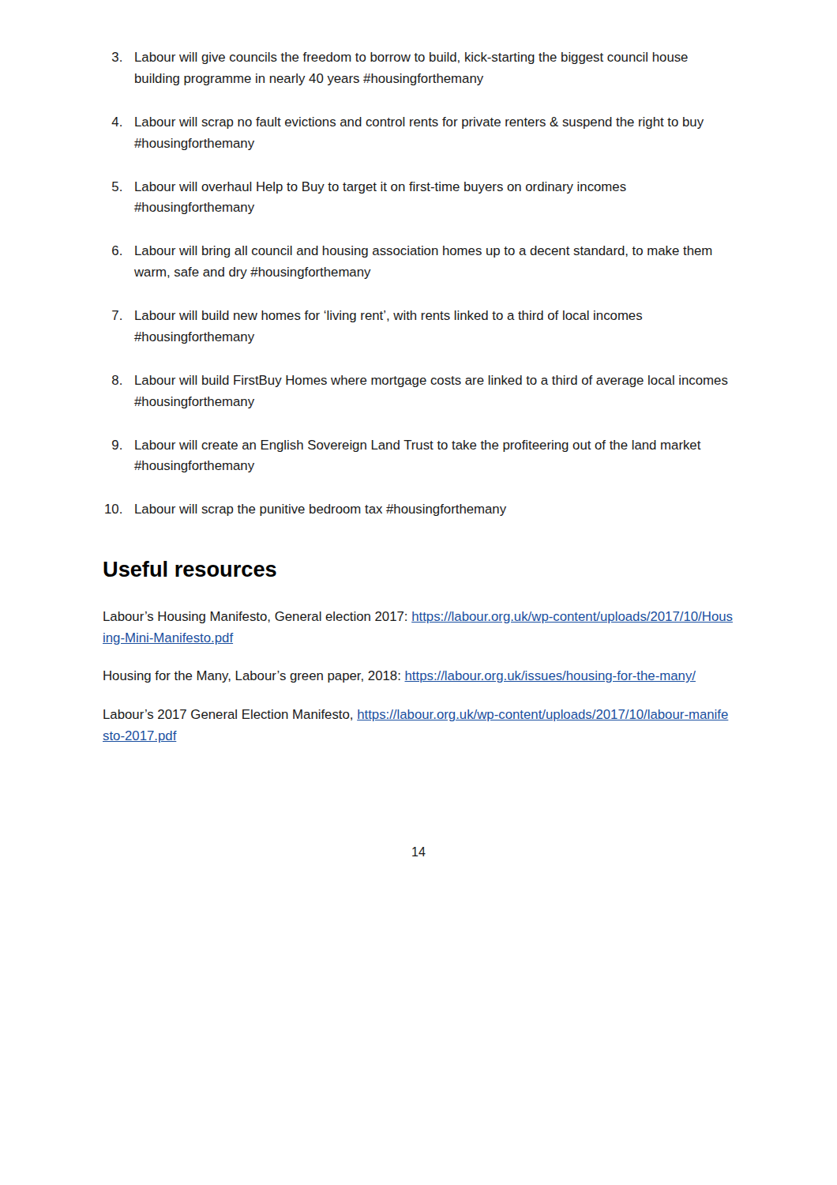Labour will give councils the freedom to borrow to build, kick-starting the biggest council house building programme in nearly 40 years #housingforthemany
Labour will scrap no fault evictions and control rents for private renters & suspend the right to buy #housingforthemany
Labour will overhaul Help to Buy to target it on first-time buyers on ordinary incomes #housingforthemany
Labour will bring all council and housing association homes up to a decent standard, to make them warm, safe and dry #housingforthemany
Labour will build new homes for ‘living rent’, with rents linked to a third of local incomes #housingforthemany
Labour will build FirstBuy Homes where mortgage costs are linked to a third of average local incomes #housingforthemany
Labour will create an English Sovereign Land Trust to take the profiteering out of the land market #housingforthemany
Labour will scrap the punitive bedroom tax #housingforthemany
Useful resources
Labour’s Housing Manifesto, General election 2017: https://labour.org.uk/wp-content/uploads/2017/10/Housing-Mini-Manifesto.pdf
Housing for the Many, Labour’s green paper, 2018: https://labour.org.uk/issues/housing-for-the-many/
Labour’s 2017 General Election Manifesto, https://labour.org.uk/wp-content/uploads/2017/10/labour-manifesto-2017.pdf
14